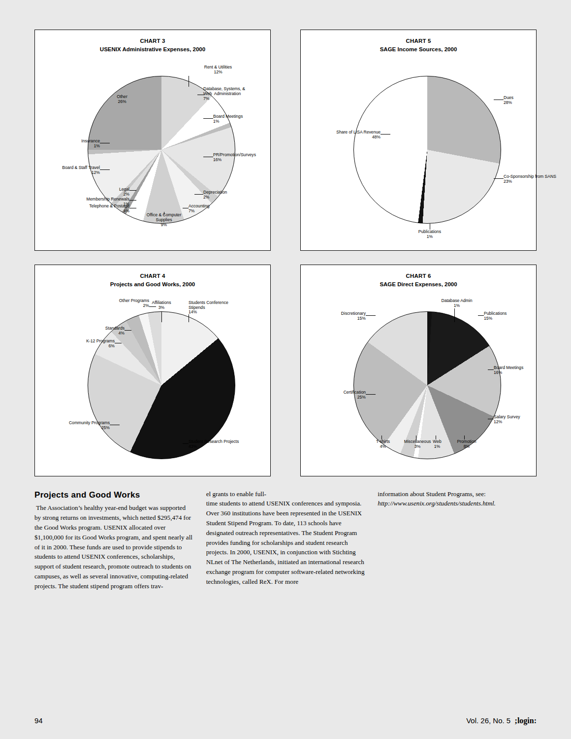CHART 3
USENIX Administrative Expenses, 2000
Rent & Utilities
12%
Database, Systems, &
Web Administration
7%
Board Meetings
1%
PR/Promotion/Surveys
16%
Depreciation
2%
Accounting
7%
Office & Computer
Supplies
9%
Telephone & Postage
4%
Membership Renewals
1%
Legal
2%
Board & Staff Travel
12%
Insurance
1%
Other
26%
CHART 5
SAGE Income Sources, 2000
Dues
28%
Co-Sponsorship from SANS
23%
Publications
1%
Share of LISA Revenue
48%
CHART 4
Projects and Good Works, 2000
Students Conference
Stipends
14%
Affiliations
3%
Other Programs
2%
Standards
4%
K-12 Programs
6%
Community Programs
25%
Student Research Projects
43%
CHART 6
SAGE Direct Expenses, 2000
Database Admin
1%
Publications
15%
Board Meetings
16%
Salary Survey
12%
Promotion
8%
Web
1%
Miscellaneous
3%
T-shirts
4%
Certification
25%
Discretionary
15%
Projects and Good Works
The Association’s healthy year-end budget was supported by strong returns on investments, which netted $295,474 for the Good Works program. USENIX allocated over $1,100,000 for its Good Works program, and spent nearly all of it in 2000. These funds are used to provide stipends to students to attend USENIX conferences, scholarships, support of student research, promote outreach to students on campuses, as well as several innovative, computing-related projects. The student stipend program offers trav-
el grants to enable full-
time students to attend USENIX conferences and symposia. Over 360 institutions have been represented in the USENIX Student Stipend Program. To date, 113 schools have designated outreach representatives. The Student Program provides funding for scholarships and student research projects. In 2000, USENIX, in conjunction with Stichting NLnet of The Netherlands, initiated an international research exchange program for computer software-related networking technologies, called ReX. For more
information about Student Programs, see:
http://www.usenix.org/students/students.html.
94
Vol. 26, No. 5 ;login: